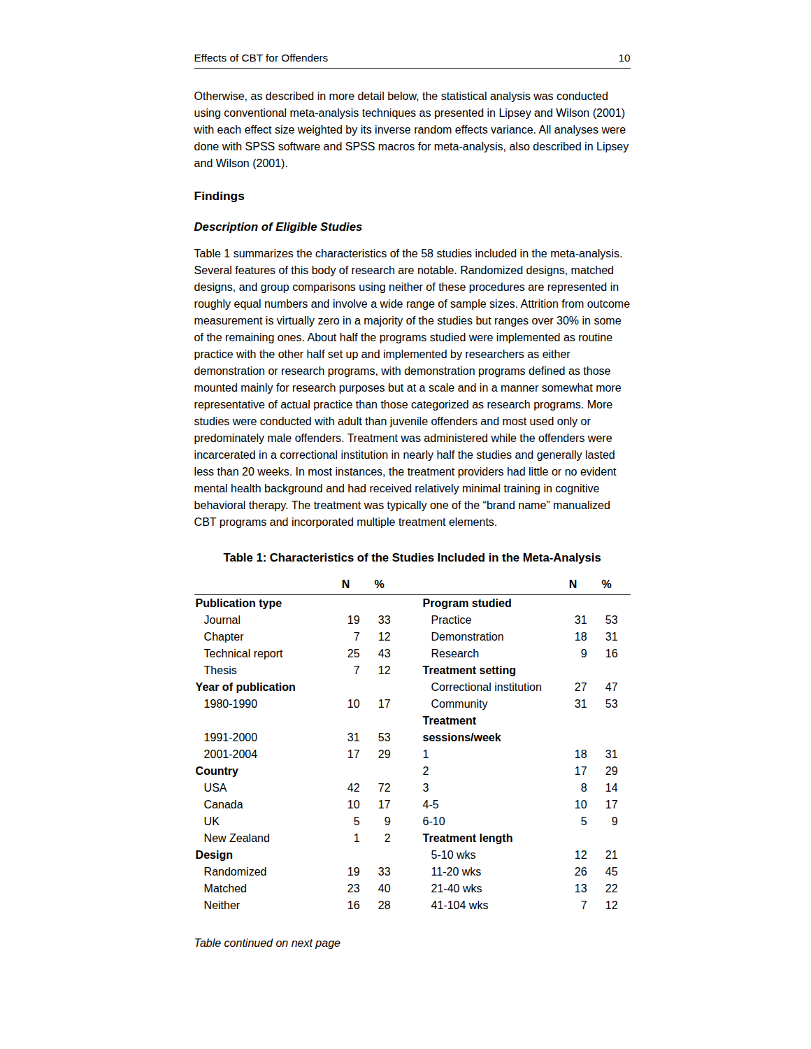Effects of CBT for Offenders
10
Otherwise, as described in more detail below, the statistical analysis was conducted using conventional meta-analysis techniques as presented in Lipsey and Wilson (2001) with each effect size weighted by its inverse random effects variance. All analyses were done with SPSS software and SPSS macros for meta-analysis, also described in Lipsey and Wilson (2001).
Findings
Description of Eligible Studies
Table 1 summarizes the characteristics of the 58 studies included in the meta-analysis. Several features of this body of research are notable. Randomized designs, matched designs, and group comparisons using neither of these procedures are represented in roughly equal numbers and involve a wide range of sample sizes. Attrition from outcome measurement is virtually zero in a majority of the studies but ranges over 30% in some of the remaining ones. About half the programs studied were implemented as routine practice with the other half set up and implemented by researchers as either demonstration or research programs, with demonstration programs defined as those mounted mainly for research purposes but at a scale and in a manner somewhat more representative of actual practice than those categorized as research programs. More studies were conducted with adult than juvenile offenders and most used only or predominately male offenders. Treatment was administered while the offenders were incarcerated in a correctional institution in nearly half the studies and generally lasted less than 20 weeks. In most instances, the treatment providers had little or no evident mental health background and had received relatively minimal training in cognitive behavioral therapy. The treatment was typically one of the “brand name” manualized CBT programs and incorporated multiple treatment elements.
Table 1: Characteristics of the Studies Included in the Meta-Analysis
| | N | % | | | N | % |
| --- | --- | --- | --- | --- | --- | --- |
| Publication type | | | | Program studied | | |
| Journal | 19 | 33 | | Practice | 31 | 53 |
| Chapter | 7 | 12 | | Demonstration | 18 | 31 |
| Technical report | 25 | 43 | | Research | 9 | 16 |
| Thesis | 7 | 12 | | Treatment setting | | |
| Year of publication | | | | Correctional institution | 27 | 47 |
| 1980-1990 | 10 | 17 | | Community | 31 | 53 |
| 1991-2000 | 31 | 53 | | Treatment sessions/week | | |
| 2001-2004 | 17 | 29 | | 1 | 18 | 31 |
| Country | | | | 2 | 17 | 29 |
| USA | 42 | 72 | | 3 | 8 | 14 |
| Canada | 10 | 17 | | 4-5 | 10 | 17 |
| UK | 5 | 9 | | 6-10 | 5 | 9 |
| New Zealand | 1 | 2 | | Treatment length | | |
| Design | | | | 5-10 wks | 12 | 21 |
| Randomized | 19 | 33 | | 11-20 wks | 26 | 45 |
| Matched | 23 | 40 | | 21-40 wks | 13 | 22 |
| Neither | 16 | 28 | | 41-104 wks | 7 | 12 |
Table continued on next page